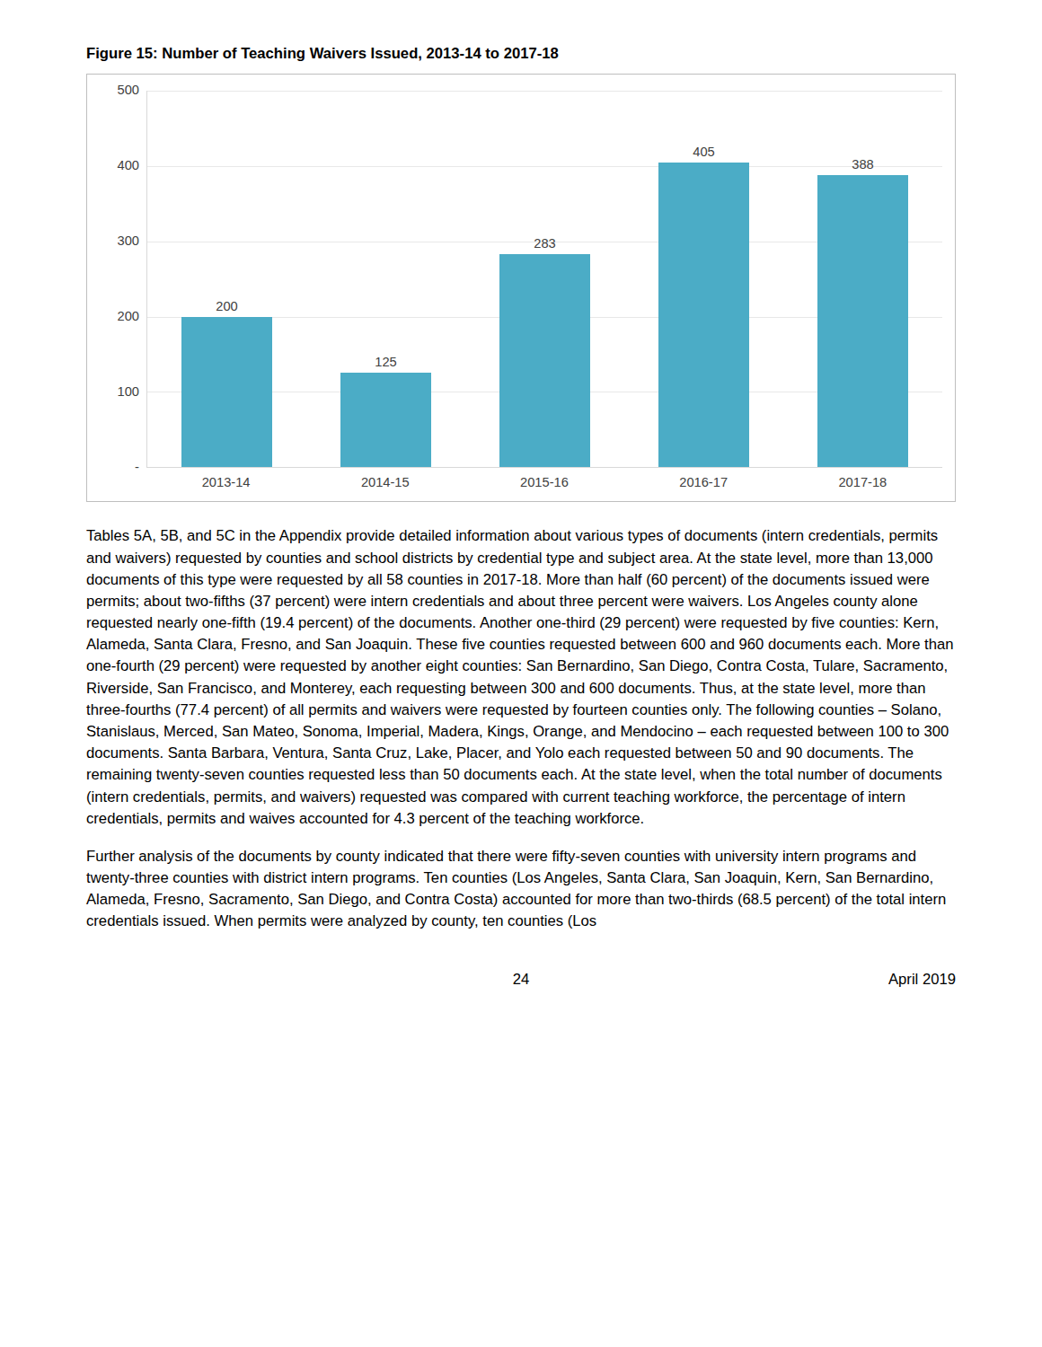Figure 15: Number of Teaching Waivers Issued, 2013-14 to 2017-18
500 400 300 200 100 -
200
125
283
405
388
2013-14
2014-15
2015-16
2016-17
2017-18
Tables 5A, 5B, and 5C in the Appendix provide detailed information about various types of documents (intern credentials, permits and waivers) requested by counties and school districts by credential type and subject area. At the state level, more than 13,000 documents of this type were requested by all 58 counties in 2017-18. More than half (60 percent) of the documents issued were permits; about two-fifths (37 percent) were intern credentials and about three percent were waivers. Los Angeles county alone requested nearly one-fifth (19.4 percent) of the documents. Another one-third (29 percent) were requested by five counties: Kern, Alameda, Santa Clara, Fresno, and San Joaquin. These five counties requested between 600 and 960 documents each. More than one-fourth (29 percent) were requested by another eight counties: San Bernardino, San Diego, Contra Costa, Tulare, Sacramento, Riverside, San Francisco, and Monterey, each requesting between 300 and 600 documents. Thus, at the state level, more than three-fourths (77.4 percent) of all permits and waivers were requested by fourteen counties only. The following counties – Solano, Stanislaus, Merced, San Mateo, Sonoma, Imperial, Madera, Kings, Orange, and Mendocino – each requested between 100 to 300 documents. Santa Barbara, Ventura, Santa Cruz, Lake, Placer, and Yolo each requested between 50 and 90 documents. The remaining twenty-seven counties requested less than 50 documents each. At the state level, when the total number of documents (intern credentials, permits, and waivers) requested was compared with current teaching workforce, the percentage of intern credentials, permits and waives accounted for 4.3 percent of the teaching workforce.
Further analysis of the documents by county indicated that there were fifty-seven counties with university intern programs and twenty-three counties with district intern programs. Ten counties (Los Angeles, Santa Clara, San Joaquin, Kern, San Bernardino, Alameda, Fresno, Sacramento, San Diego, and Contra Costa) accounted for more than two-thirds (68.5 percent) of the total intern credentials issued. When permits were analyzed by county, ten counties (Los
24 April 2019